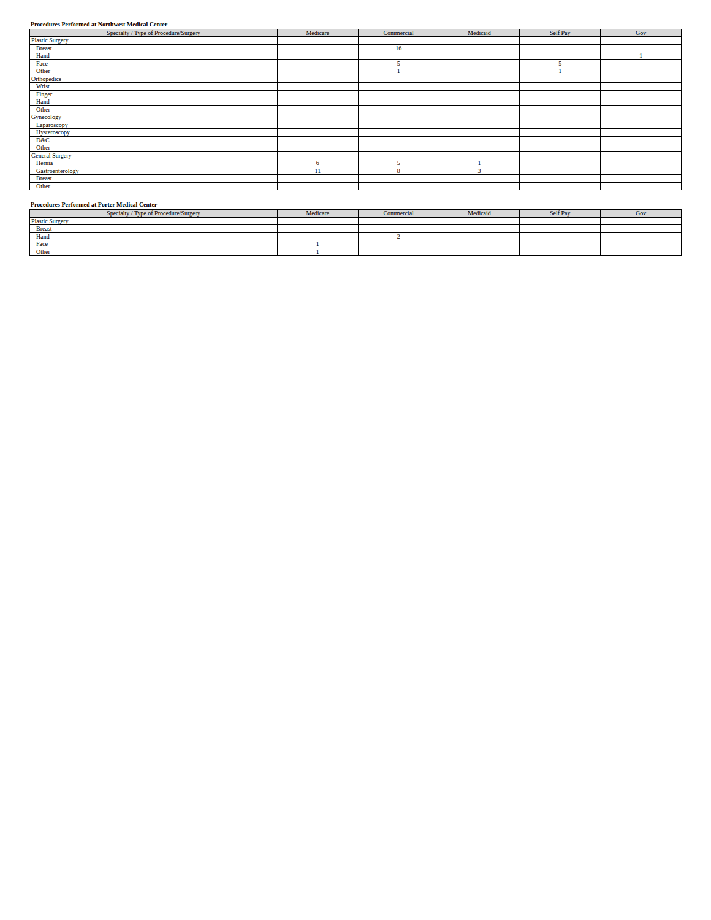Procedures Performed at Northwest Medical Center
| Specialty / Type of Procedure/Surgery | Medicare | Commercial | Medicaid | Self Pay | Gov |
| --- | --- | --- | --- | --- | --- |
| Plastic Surgery | | | | | |
| Breast | | 16 | | | |
| Hand | | | | | 1 |
| Face | | 5 | | 5 | |
| Other | | 1 | | 1 | |
| Orthopedics | | | | | |
| Wrist | | | | | |
| Finger | | | | | |
| Hand | | | | | |
| Other | | | | | |
| Gynecology | | | | | |
| Laparoscopy | | | | | |
| Hysteroscopy | | | | | |
| D&C | | | | | |
| Other | | | | | |
| General Surgery | | | | | |
| Hernia | 6 | 5 | 1 | | |
| Gastroenterology | 11 | 8 | 3 | | |
| Breast | | | | | |
| Other | | | | | |
Procedures Performed at Porter Medical Center
| Specialty / Type of Procedure/Surgery | Medicare | Commercial | Medicaid | Self Pay | Gov |
| --- | --- | --- | --- | --- | --- |
| Plastic Surgery | | | | | |
| Breast | | | | | |
| Hand | | 2 | | | |
| Face | 1 | | | | |
| Other | 1 | | | | |